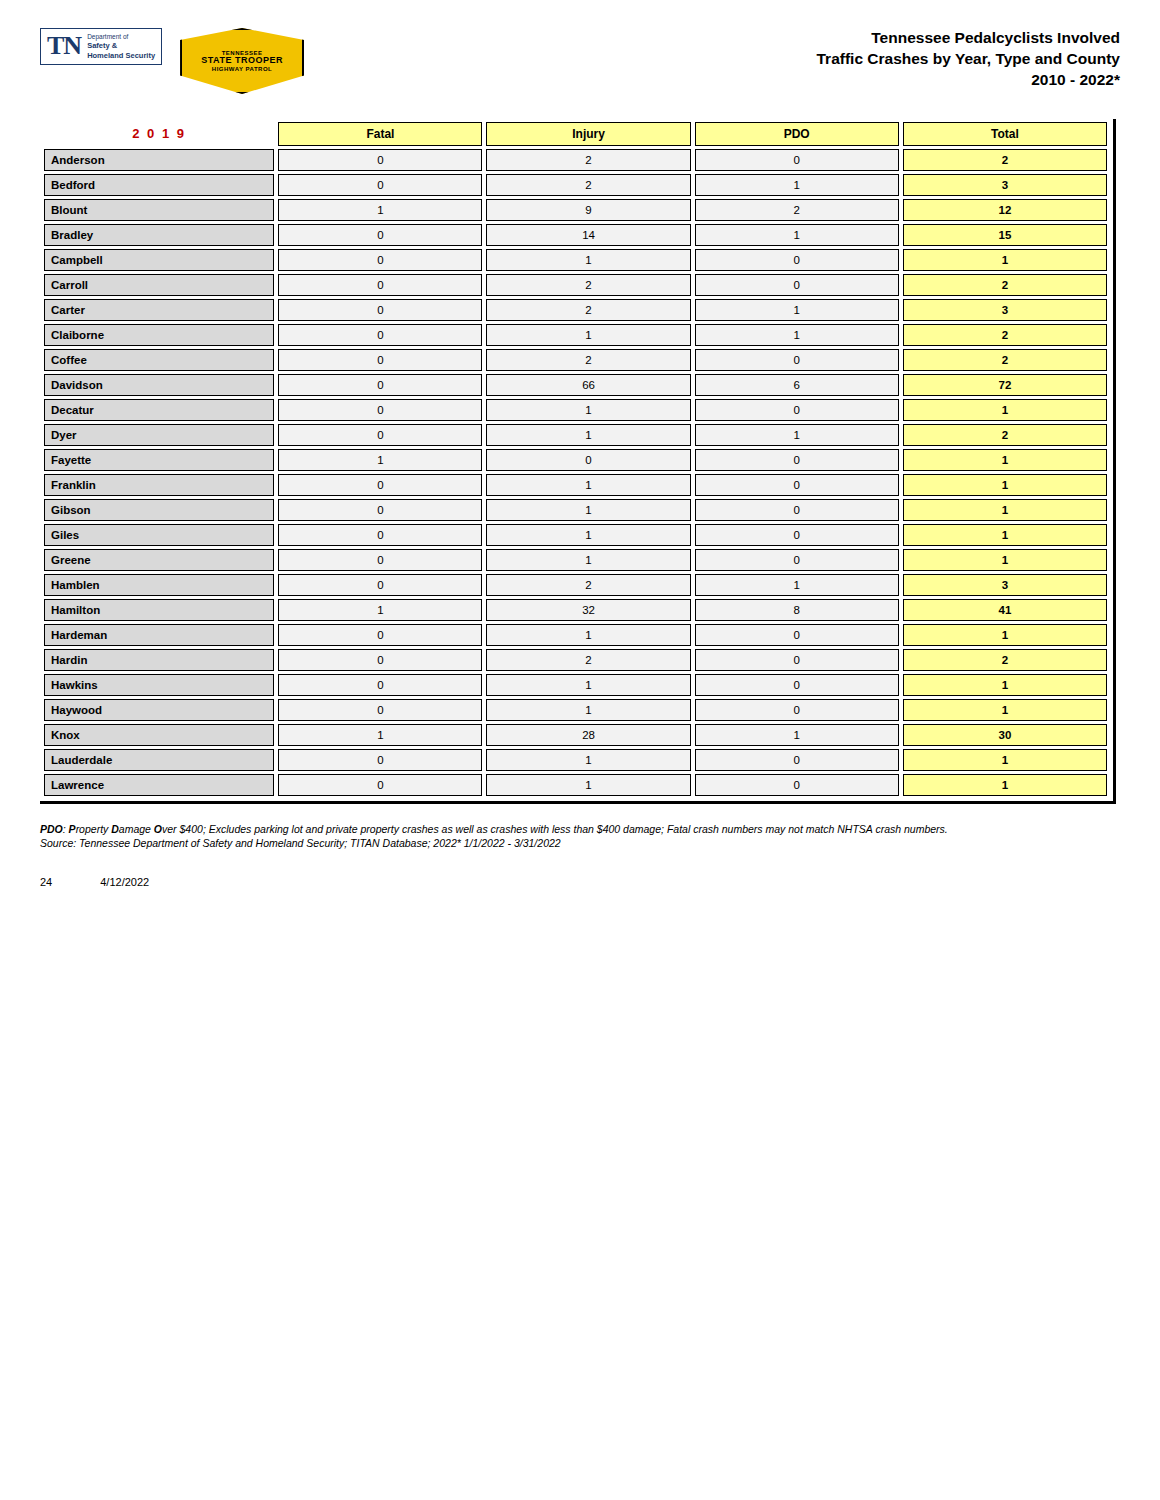TN
Department of Safety &
Homeland Security
TENNESSEE
STATE TROOPER
HIGHWAY PATROL
Tennessee Pedalcyclists Involved
Traffic Crashes by Year, Type and County
2010 - 2022*
| 2 0 1 9 | Fatal | Injury | PDO | Total |
| --- | --- | --- | --- | --- |
| Anderson | 0 | 2 | 0 | 2 |
| Bedford | 0 | 2 | 1 | 3 |
| Blount | 1 | 9 | 2 | 12 |
| Bradley | 0 | 14 | 1 | 15 |
| Campbell | 0 | 1 | 0 | 1 |
| Carroll | 0 | 2 | 0 | 2 |
| Carter | 0 | 2 | 1 | 3 |
| Claiborne | 0 | 1 | 1 | 2 |
| Coffee | 0 | 2 | 0 | 2 |
| Davidson | 0 | 66 | 6 | 72 |
| Decatur | 0 | 1 | 0 | 1 |
| Dyer | 0 | 1 | 1 | 2 |
| Fayette | 1 | 0 | 0 | 1 |
| Franklin | 0 | 1 | 0 | 1 |
| Gibson | 0 | 1 | 0 | 1 |
| Giles | 0 | 1 | 0 | 1 |
| Greene | 0 | 1 | 0 | 1 |
| Hamblen | 0 | 2 | 1 | 3 |
| Hamilton | 1 | 32 | 8 | 41 |
| Hardeman | 0 | 1 | 0 | 1 |
| Hardin | 0 | 2 | 0 | 2 |
| Hawkins | 0 | 1 | 0 | 1 |
| Haywood | 0 | 1 | 0 | 1 |
| Knox | 1 | 28 | 1 | 30 |
| Lauderdale | 0 | 1 | 0 | 1 |
| Lawrence | 0 | 1 | 0 | 1 |
PDO: Property Damage Over $400; Excludes parking lot and private property crashes as well as crashes with less than $400 damage; Fatal crash numbers may not match NHTSA crash numbers.
Source: Tennessee Department of Safety and Homeland Security; TITAN Database; 2022* 1/1/2022 - 3/31/2022
24 4/12/2022